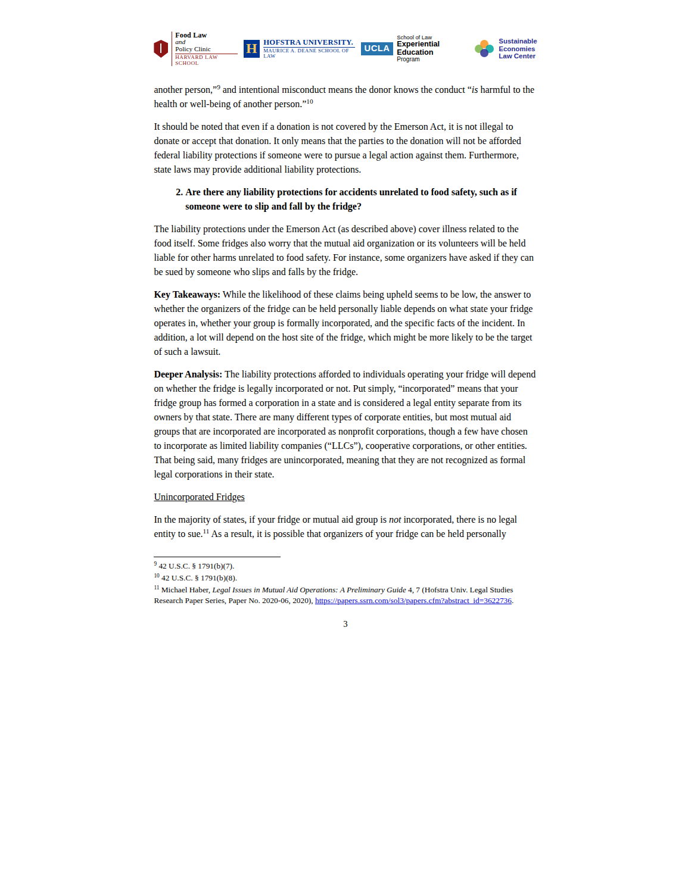Food Law
and
Policy Clinic
HARVARD LAW SCHOOL
H
HOFSTRA UNIVERSITY.
MAURICE A. DEANE SCHOOL OF LAW
UCLA
School of Law
Experiential Education
Program
Sustainable
Economies
Law Center
another person,”9 and intentional misconduct means the donor knows the conduct “is harmful to the health or well-being of another person.”10
It should be noted that even if a donation is not covered by the Emerson Act, it is not illegal to donate or accept that donation. It only means that the parties to the donation will not be afforded federal liability protections if someone were to pursue a legal action against them. Furthermore, state laws may provide additional liability protections.
Are there any liability protections for accidents unrelated to food safety, such as if someone were to slip and fall by the fridge?
The liability protections under the Emerson Act (as described above) cover illness related to the food itself. Some fridges also worry that the mutual aid organization or its volunteers will be held liable for other harms unrelated to food safety. For instance, some organizers have asked if they can be sued by someone who slips and falls by the fridge.
Key Takeaways: While the likelihood of these claims being upheld seems to be low, the answer to whether the organizers of the fridge can be held personally liable depends on what state your fridge operates in, whether your group is formally incorporated, and the specific facts of the incident. In addition, a lot will depend on the host site of the fridge, which might be more likely to be the target of such a lawsuit.
Deeper Analysis: The liability protections afforded to individuals operating your fridge will depend on whether the fridge is legally incorporated or not. Put simply, “incorporated” means that your fridge group has formed a corporation in a state and is considered a legal entity separate from its owners by that state. There are many different types of corporate entities, but most mutual aid groups that are incorporated are incorporated as nonprofit corporations, though a few have chosen to incorporate as limited liability companies (“LLCs”), cooperative corporations, or other entities. That being said, many fridges are unincorporated, meaning that they are not recognized as formal legal corporations in their state.
Unincorporated Fridges
In the majority of states, if your fridge or mutual aid group is not incorporated, there is no legal entity to sue.11 As a result, it is possible that organizers of your fridge can be held personally
9 42 U.S.C. § 1791(b)(7).
10 42 U.S.C. § 1791(b)(8).
11 Michael Haber, Legal Issues in Mutual Aid Operations: A Preliminary Guide 4, 7 (Hofstra Univ. Legal Studies Research Paper Series, Paper No. 2020-06, 2020), https://papers.ssrn.com/sol3/papers.cfm?abstract_id=3622736.
3